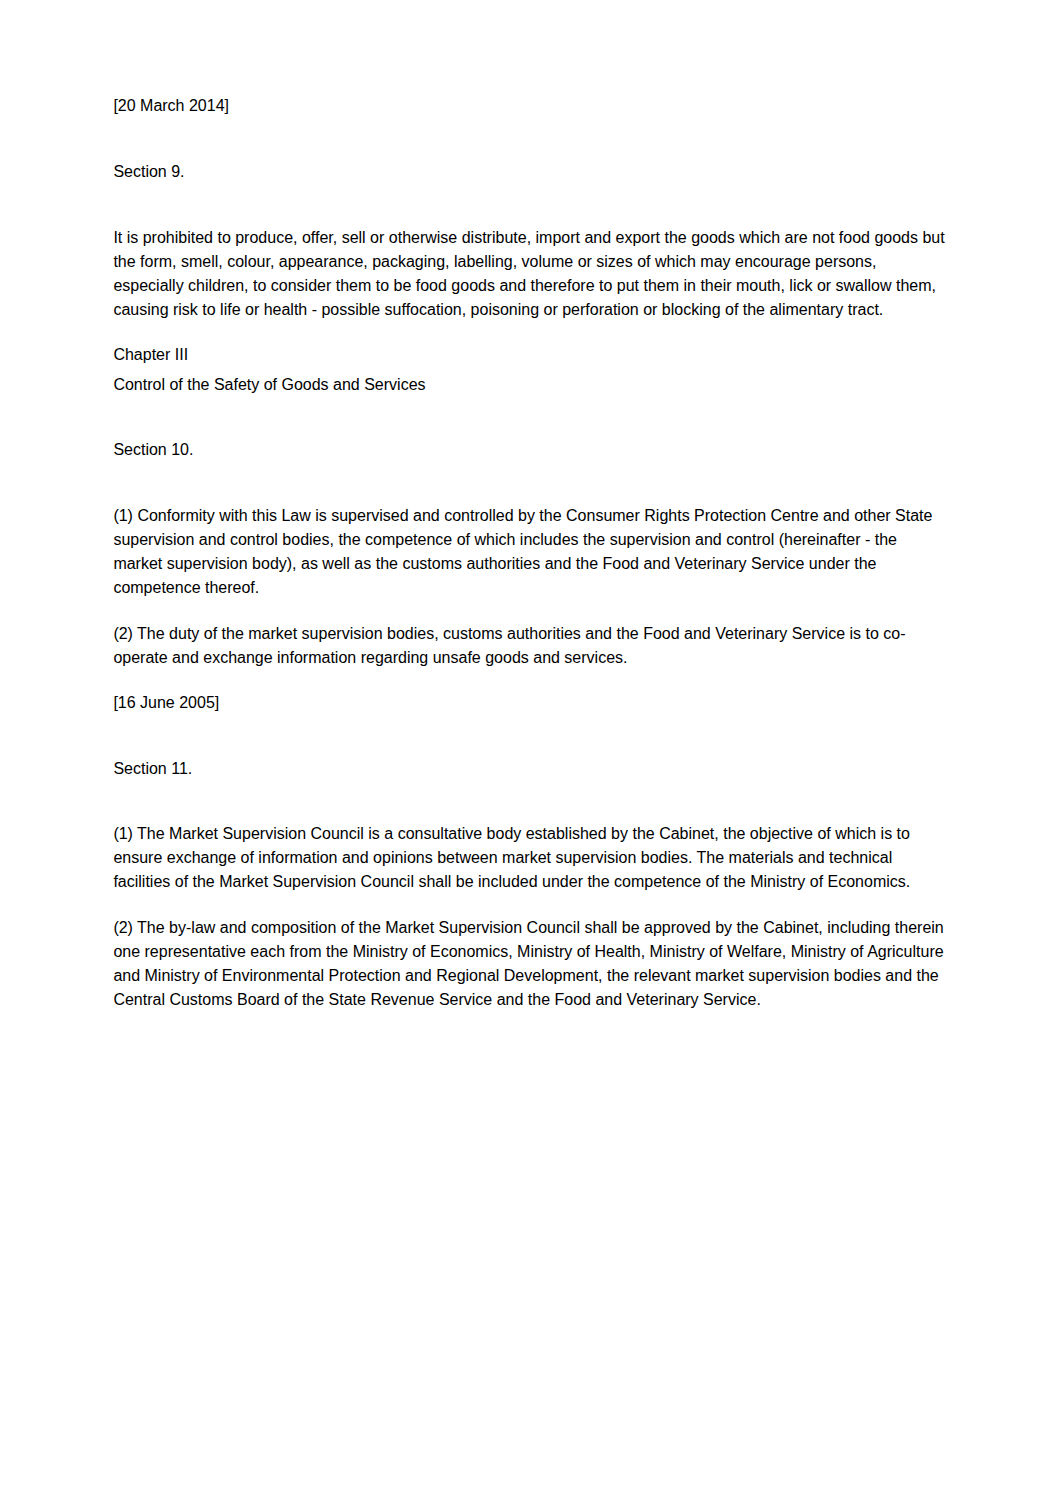[20 March 2014]
Section 9.
It is prohibited to produce, offer, sell or otherwise distribute, import and export the goods which are not food goods but the form, smell, colour, appearance, packaging, labelling, volume or sizes of which may encourage persons, especially children, to consider them to be food goods and therefore to put them in their mouth, lick or swallow them, causing risk to life or health - possible suffocation, poisoning or perforation or blocking of the alimentary tract.
Chapter III
Control of the Safety of Goods and Services
Section 10.
(1) Conformity with this Law is supervised and controlled by the Consumer Rights Protection Centre and other State supervision and control bodies, the competence of which includes the supervision and control (hereinafter - the market supervision body), as well as the customs authorities and the Food and Veterinary Service under the competence thereof.
(2) The duty of the market supervision bodies, customs authorities and the Food and Veterinary Service is to co-operate and exchange information regarding unsafe goods and services.
[16 June 2005]
Section 11.
(1) The Market Supervision Council is a consultative body established by the Cabinet, the objective of which is to ensure exchange of information and opinions between market supervision bodies. The materials and technical facilities of the Market Supervision Council shall be included under the competence of the Ministry of Economics.
(2) The by-law and composition of the Market Supervision Council shall be approved by the Cabinet, including therein one representative each from the Ministry of Economics, Ministry of Health, Ministry of Welfare, Ministry of Agriculture and Ministry of Environmental Protection and Regional Development, the relevant market supervision bodies and the Central Customs Board of the State Revenue Service and the Food and Veterinary Service.